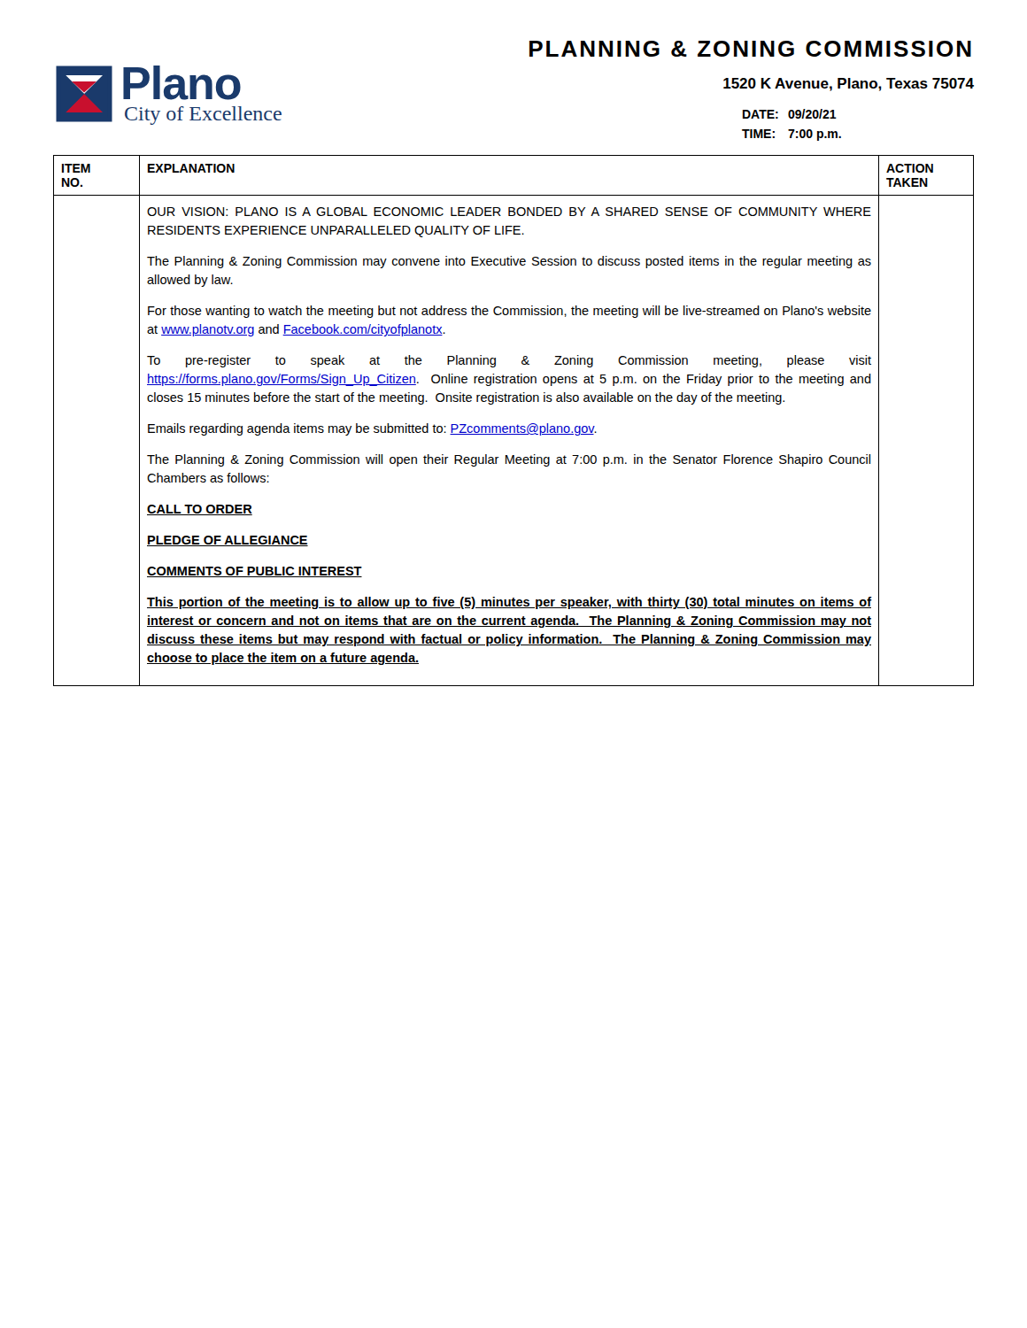Plano
City of Excellence
PLANNING & ZONING COMMISSION
1520 K Avenue, Plano, Texas 75074
DATE: 09/20/21
TIME: 7:00 p.m.
| ITEM NO. | EXPLANATION | ACTION TAKEN |
| --- | --- | --- |
| | OUR VISION: PLANO IS A GLOBAL ECONOMIC LEADER BONDED BY A SHARED SENSE OF COMMUNITY WHERE RESIDENTS EXPERIENCE UNPARALLELED QUALITY OF LIFE. The Planning & Zoning Commission may convene into Executive Session to discuss posted items in the regular meeting as allowed by law. For those wanting to watch the meeting but not address the Commission, the meeting will be live-streamed on Plano's website at www.planotv.org and Facebook.com/cityofplanotx . To pre-register to speak at the Planning & Zoning Commission meeting, please visit https://forms.plano.gov/Forms/Sign_Up_Citizen . Online registration opens at 5 p.m. on the Friday prior to the meeting and closes 15 minutes before the start of the meeting. Onsite registration is also available on the day of the meeting. Emails regarding agenda items may be submitted to: PZcomments@plano.gov . The Planning & Zoning Commission will open their Regular Meeting at 7:00 p.m. in the Senator Florence Shapiro Council Chambers as follows: CALL TO ORDER PLEDGE OF ALLEGIANCE COMMENTS OF PUBLIC INTEREST This portion of the meeting is to allow up to five (5) minutes per speaker, with thirty (30) total minutes on items of interest or concern and not on items that are on the current agenda. The Planning & Zoning Commission may not discuss these items but may respond with factual or policy information. The Planning & Zoning Commission may choose to place the item on a future agenda. | |